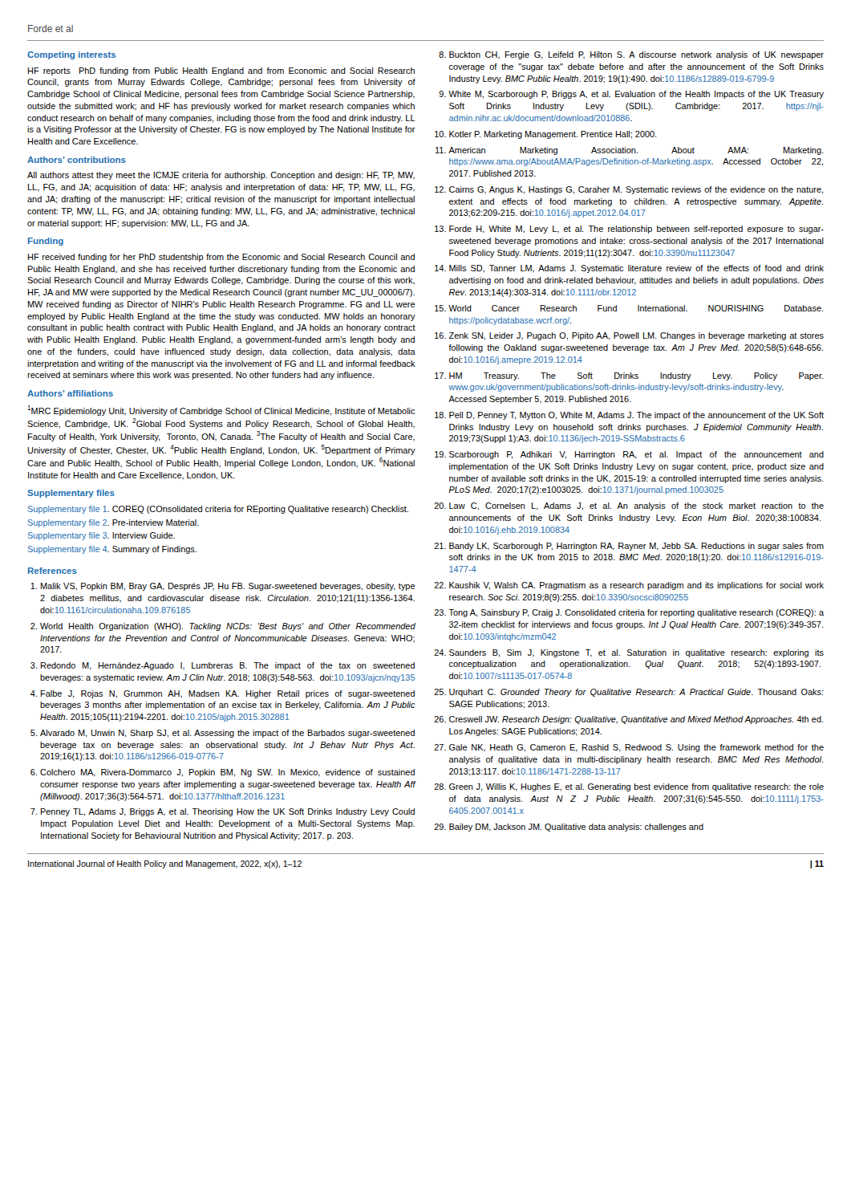Forde et al
Competing interests
HF reports PhD funding from Public Health England and from Economic and Social Research Council, grants from Murray Edwards College, Cambridge; personal fees from University of Cambridge School of Clinical Medicine, personal fees from Cambridge Social Science Partnership, outside the submitted work; and HF has previously worked for market research companies which conduct research on behalf of many companies, including those from the food and drink industry. LL is a Visiting Professor at the University of Chester. FG is now employed by The National Institute for Health and Care Excellence.
Authors' contributions
All authors attest they meet the ICMJE criteria for authorship. Conception and design: HF, TP, MW, LL, FG, and JA; acquisition of data: HF; analysis and interpretation of data: HF, TP, MW, LL, FG, and JA; drafting of the manuscript: HF; critical revision of the manuscript for important intellectual content: TP, MW, LL, FG, and JA; obtaining funding: MW, LL, FG, and JA; administrative, technical or material support: HF; supervision: MW, LL, FG and JA.
Funding
HF received funding for her PhD studentship from the Economic and Social Research Council and Public Health England, and she has received further discretionary funding from the Economic and Social Research Council and Murray Edwards College, Cambridge. During the course of this work, HF, JA and MW were supported by the Medical Research Council (grant number MC_UU_00006/7). MW received funding as Director of NIHR's Public Health Research Programme. FG and LL were employed by Public Health England at the time the study was conducted. MW holds an honorary consultant in public health contract with Public Health England, and JA holds an honorary contract with Public Health England. Public Health England, a government-funded arm's length body and one of the funders, could have influenced study design, data collection, data analysis, data interpretation and writing of the manuscript via the involvement of FG and LL and informal feedback received at seminars where this work was presented. No other funders had any influence.
Authors' affiliations
1MRC Epidemiology Unit, University of Cambridge School of Clinical Medicine, Institute of Metabolic Science, Cambridge, UK. 2Global Food Systems and Policy Research, School of Global Health, Faculty of Health, York University, Toronto, ON, Canada. 3The Faculty of Health and Social Care, University of Chester, Chester, UK. 4Public Health England, London, UK. 5Department of Primary Care and Public Health, School of Public Health, Imperial College London, London, UK. 6National Institute for Health and Care Excellence, London, UK.
Supplementary files
Supplementary file 1. COREQ (COnsolidated criteria for REporting Qualitative research) Checklist.
Supplementary file 2. Pre-interview Material.
Supplementary file 3. Interview Guide.
Supplementary file 4. Summary of Findings.
References
Malik VS, Popkin BM, Bray GA, Després JP, Hu FB. Sugar-sweetened beverages, obesity, type 2 diabetes mellitus, and cardiovascular disease risk. Circulation. 2010;121(11):1356-1364. doi:10.1161/circulationaha.109.876185
World Health Organization (WHO). Tackling NCDs: 'Best Buys' and Other Recommended Interventions for the Prevention and Control of Noncommunicable Diseases. Geneva: WHO; 2017.
Redondo M, Hernández-Aguado I, Lumbreras B. The impact of the tax on sweetened beverages: a systematic review. Am J Clin Nutr. 2018; 108(3):548-563. doi:10.1093/ajcn/nqy135
Falbe J, Rojas N, Grummon AH, Madsen KA. Higher Retail prices of sugar-sweetened beverages 3 months after implementation of an excise tax in Berkeley, California. Am J Public Health. 2015;105(11):2194-2201. doi:10.2105/ajph.2015.302881
Alvarado M, Unwin N, Sharp SJ, et al. Assessing the impact of the Barbados sugar-sweetened beverage tax on beverage sales: an observational study. Int J Behav Nutr Phys Act. 2019;16(1):13. doi:10.1186/s12966-019-0776-7
Colchero MA, Rivera-Dommarco J, Popkin BM, Ng SW. In Mexico, evidence of sustained consumer response two years after implementing a sugar-sweetened beverage tax. Health Aff (Millwood). 2017;36(3):564-571. doi:10.1377/hlthaff.2016.1231
Penney TL, Adams J, Briggs A, et al. Theorising How the UK Soft Drinks Industry Levy Could Impact Population Level Diet and Health: Development of a Multi-Sectoral Systems Map. International Society for Behavioural Nutrition and Physical Activity; 2017. p. 203.
Buckton CH, Fergie G, Leifeld P, Hilton S. A discourse network analysis of UK newspaper coverage of the "sugar tax" debate before and after the announcement of the Soft Drinks Industry Levy. BMC Public Health. 2019; 19(1):490. doi:10.1186/s12889-019-6799-9
White M, Scarborough P, Briggs A, et al. Evaluation of the Health Impacts of the UK Treasury Soft Drinks Industry Levy (SDIL). Cambridge: 2017. https://njl-admin.nihr.ac.uk/document/download/2010886.
Kotler P. Marketing Management. Prentice Hall; 2000.
American Marketing Association. About AMA: Marketing. https://www.ama.org/AboutAMA/Pages/Definition-of-Marketing.aspx. Accessed October 22, 2017. Published 2013.
Cairns G, Angus K, Hastings G, Caraher M. Systematic reviews of the evidence on the nature, extent and effects of food marketing to children. A retrospective summary. Appetite. 2013;62:209-215. doi:10.1016/j.appet.2012.04.017
Forde H, White M, Levy L, et al. The relationship between self-reported exposure to sugar-sweetened beverage promotions and intake: cross-sectional analysis of the 2017 International Food Policy Study. Nutrients. 2019;11(12):3047. doi:10.3390/nu11123047
Mills SD, Tanner LM, Adams J. Systematic literature review of the effects of food and drink advertising on food and drink-related behaviour, attitudes and beliefs in adult populations. Obes Rev. 2013;14(4):303-314. doi:10.1111/obr.12012
World Cancer Research Fund International. NOURISHING Database. https://policydatabase.wcrf.org/.
Zenk SN, Leider J, Pugach O, Pipito AA, Powell LM. Changes in beverage marketing at stores following the Oakland sugar-sweetened beverage tax. Am J Prev Med. 2020;58(5):648-656. doi:10.1016/j.amepre.2019.12.014
HM Treasury. The Soft Drinks Industry Levy. Policy Paper. www.gov.uk/government/publications/soft-drinks-industry-levy/soft-drinks-industry-levy. Accessed September 5, 2019. Published 2016.
Pell D, Penney T, Mytton O, White M, Adams J. The impact of the announcement of the UK Soft Drinks Industry Levy on household soft drinks purchases. J Epidemiol Community Health. 2019;73(Suppl 1):A3. doi:10.1136/jech-2019-SSMabstracts.6
Scarborough P, Adhikari V, Harrington RA, et al. Impact of the announcement and implementation of the UK Soft Drinks Industry Levy on sugar content, price, product size and number of available soft drinks in the UK, 2015-19: a controlled interrupted time series analysis. PLoS Med. 2020;17(2):e1003025. doi:10.1371/journal.pmed.1003025
Law C, Cornelsen L, Adams J, et al. An analysis of the stock market reaction to the announcements of the UK Soft Drinks Industry Levy. Econ Hum Biol. 2020;38:100834. doi:10.1016/j.ehb.2019.100834
Bandy LK, Scarborough P, Harrington RA, Rayner M, Jebb SA. Reductions in sugar sales from soft drinks in the UK from 2015 to 2018. BMC Med. 2020;18(1):20. doi:10.1186/s12916-019-1477-4
Kaushik V, Walsh CA. Pragmatism as a research paradigm and its implications for social work research. Soc Sci. 2019;8(9):255. doi:10.3390/socsci8090255
Tong A, Sainsbury P, Craig J. Consolidated criteria for reporting qualitative research (COREQ): a 32-item checklist for interviews and focus groups. Int J Qual Health Care. 2007;19(6):349-357. doi:10.1093/intqhc/mzm042
Saunders B, Sim J, Kingstone T, et al. Saturation in qualitative research: exploring its conceptualization and operationalization. Qual Quant. 2018; 52(4):1893-1907. doi:10.1007/s11135-017-0574-8
Urquhart C. Grounded Theory for Qualitative Research: A Practical Guide. Thousand Oaks: SAGE Publications; 2013.
Creswell JW. Research Design: Qualitative, Quantitative and Mixed Method Approaches. 4th ed. Los Angeles: SAGE Publications; 2014.
Gale NK, Heath G, Cameron E, Rashid S, Redwood S. Using the framework method for the analysis of qualitative data in multi-disciplinary health research. BMC Med Res Methodol. 2013;13:117. doi:10.1186/1471-2288-13-117
Green J, Willis K, Hughes E, et al. Generating best evidence from qualitative research: the role of data analysis. Aust N Z J Public Health. 2007;31(6):545-550. doi:10.1111/j.1753-6405.2007.00141.x
Bailey DM, Jackson JM. Qualitative data analysis: challenges and
International Journal of Health Policy and Management, 2022, x(x), 1–12
| 11